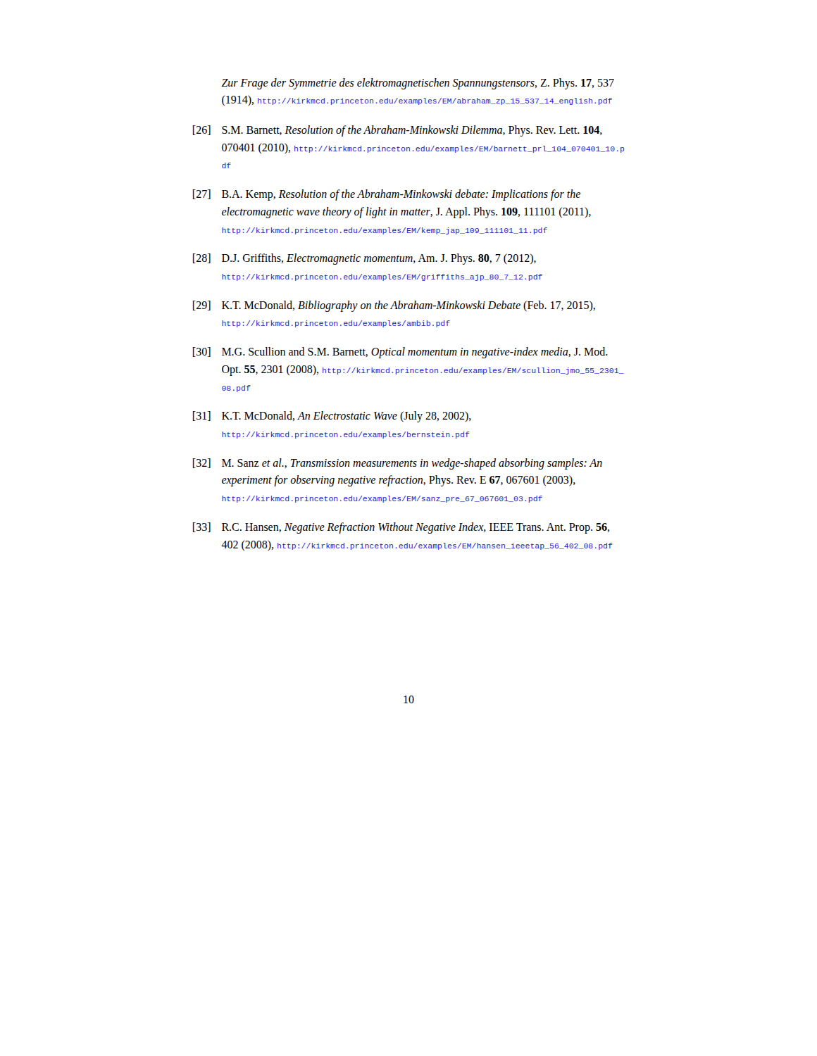Zur Frage der Symmetrie des elektromagnetischen Spannungstensors, Z. Phys. 17, 537 (1914), http://kirkmcd.princeton.edu/examples/EM/abraham_zp_15_537_14_english.pdf
[26] S.M. Barnett, Resolution of the Abraham-Minkowski Dilemma, Phys. Rev. Lett. 104, 070401 (2010), http://kirkmcd.princeton.edu/examples/EM/barnett_prl_104_070401_10.pdf
[27] B.A. Kemp, Resolution of the Abraham-Minkowski debate: Implications for the electromagnetic wave theory of light in matter, J. Appl. Phys. 109, 111101 (2011),
http://kirkmcd.princeton.edu/examples/EM/kemp_jap_109_111101_11.pdf
[28] D.J. Griffiths, Electromagnetic momentum, Am. J. Phys. 80, 7 (2012),
http://kirkmcd.princeton.edu/examples/EM/griffiths_ajp_80_7_12.pdf
[29] K.T. McDonald, Bibliography on the Abraham-Minkowski Debate (Feb. 17, 2015),
http://kirkmcd.princeton.edu/examples/ambib.pdf
[30] M.G. Scullion and S.M. Barnett, Optical momentum in negative-index media, J. Mod. Opt. 55, 2301 (2008), http://kirkmcd.princeton.edu/examples/EM/scullion_jmo_55_2301_08.pdf
[31] K.T. McDonald, An Electrostatic Wave (July 28, 2002),
http://kirkmcd.princeton.edu/examples/bernstein.pdf
[32] M. Sanz et al., Transmission measurements in wedge-shaped absorbing samples: An experiment for observing negative refraction, Phys. Rev. E 67, 067601 (2003),
http://kirkmcd.princeton.edu/examples/EM/sanz_pre_67_067601_03.pdf
[33] R.C. Hansen, Negative Refraction Without Negative Index, IEEE Trans. Ant. Prop. 56, 402 (2008), http://kirkmcd.princeton.edu/examples/EM/hansen_ieeetap_56_402_08.pdf
10